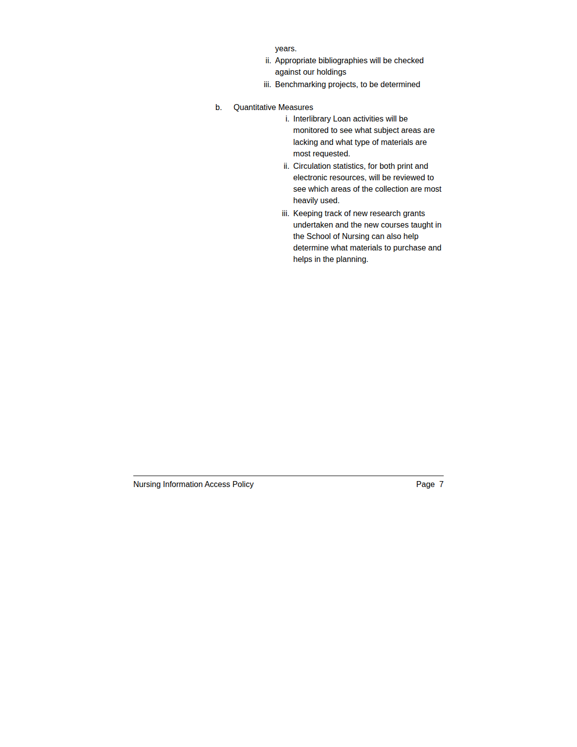years.
ii. Appropriate bibliographies will be checked against our holdings
iii. Benchmarking projects, to be determined
b. Quantitative Measures
i. Interlibrary Loan activities will be monitored to see what subject areas are lacking and what type of materials are most requested.
ii. Circulation statistics, for both print and electronic resources, will be reviewed to see which areas of the collection are most heavily used.
iii. Keeping track of new research grants undertaken and the new courses taught in the School of Nursing can also help determine what materials to purchase and helps in the planning.
Nursing Information Access Policy
Page 7